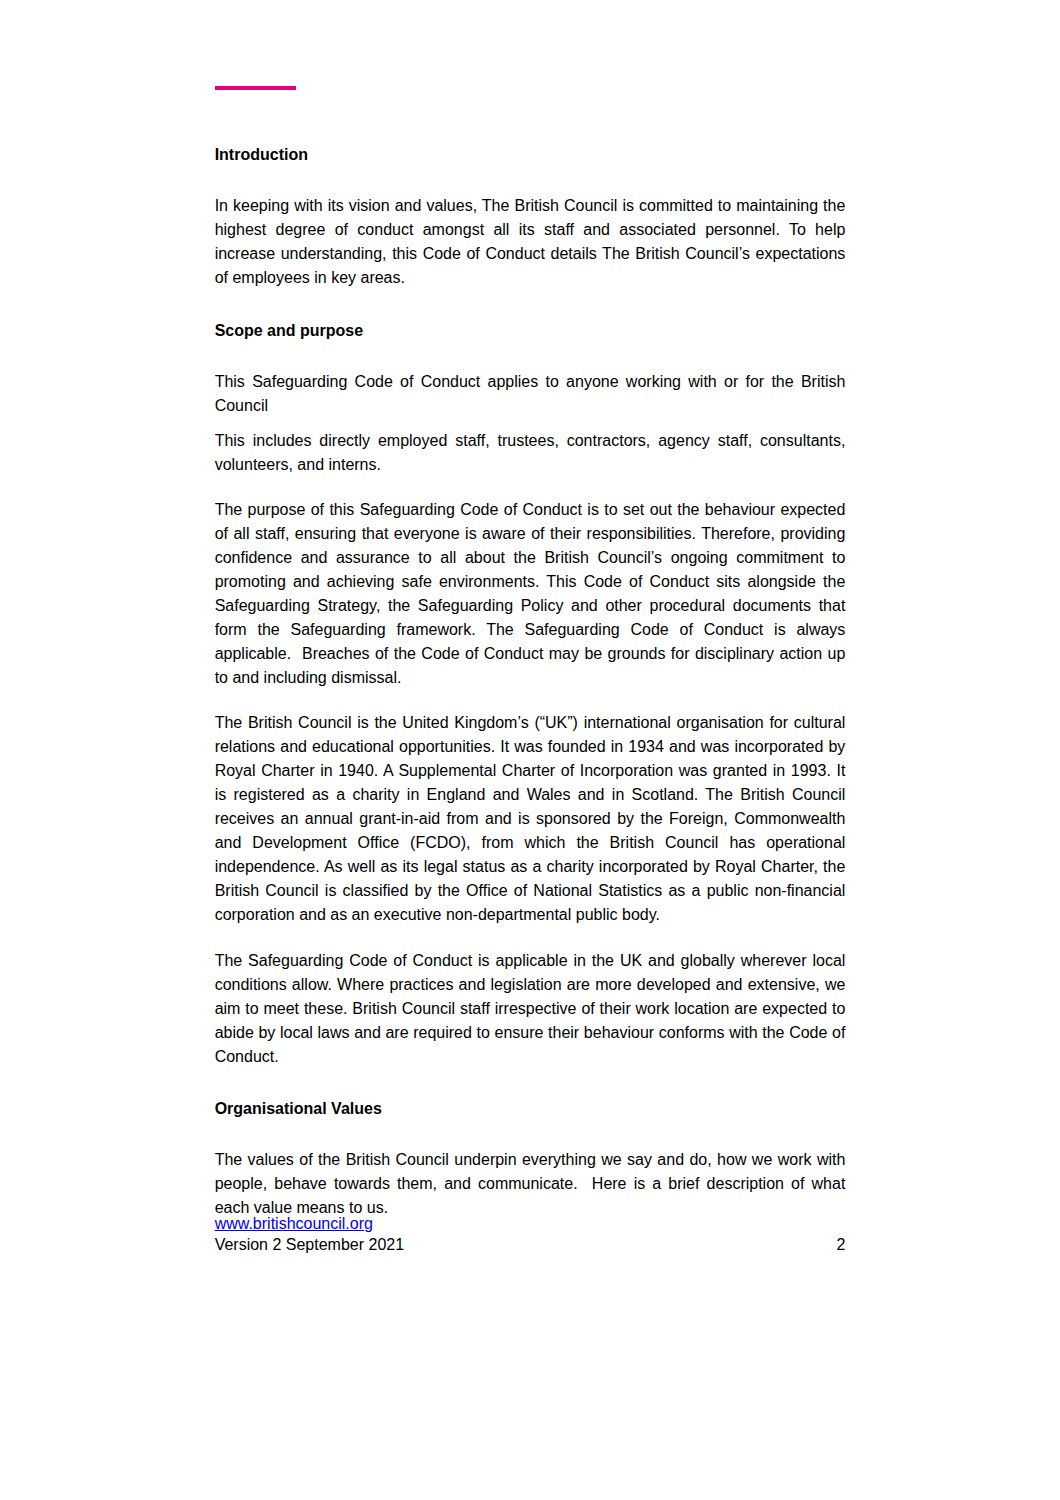Introduction
In keeping with its vision and values, The British Council is committed to maintaining the highest degree of conduct amongst all its staff and associated personnel. To help increase understanding, this Code of Conduct details The British Council’s expectations of employees in key areas.
Scope and purpose
This Safeguarding Code of Conduct applies to anyone working with or for the British Council
This includes directly employed staff, trustees, contractors, agency staff, consultants, volunteers, and interns.
The purpose of this Safeguarding Code of Conduct is to set out the behaviour expected of all staff, ensuring that everyone is aware of their responsibilities. Therefore, providing confidence and assurance to all about the British Council’s ongoing commitment to promoting and achieving safe environments. This Code of Conduct sits alongside the Safeguarding Strategy, the Safeguarding Policy and other procedural documents that form the Safeguarding framework. The Safeguarding Code of Conduct is always applicable. Breaches of the Code of Conduct may be grounds for disciplinary action up to and including dismissal.
The British Council is the United Kingdom’s (“UK”) international organisation for cultural relations and educational opportunities. It was founded in 1934 and was incorporated by Royal Charter in 1940. A Supplemental Charter of Incorporation was granted in 1993. It is registered as a charity in England and Wales and in Scotland. The British Council receives an annual grant-in-aid from and is sponsored by the Foreign, Commonwealth and Development Office (FCDO), from which the British Council has operational independence. As well as its legal status as a charity incorporated by Royal Charter, the British Council is classified by the Office of National Statistics as a public non-financial corporation and as an executive non-departmental public body.
The Safeguarding Code of Conduct is applicable in the UK and globally wherever local conditions allow. Where practices and legislation are more developed and extensive, we aim to meet these. British Council staff irrespective of their work location are expected to abide by local laws and are required to ensure their behaviour conforms with the Code of Conduct.
Organisational Values
The values of the British Council underpin everything we say and do, how we work with people, behave towards them, and communicate. Here is a brief description of what each value means to us.
www.britishcouncil.org
Version 2 September 2021 2